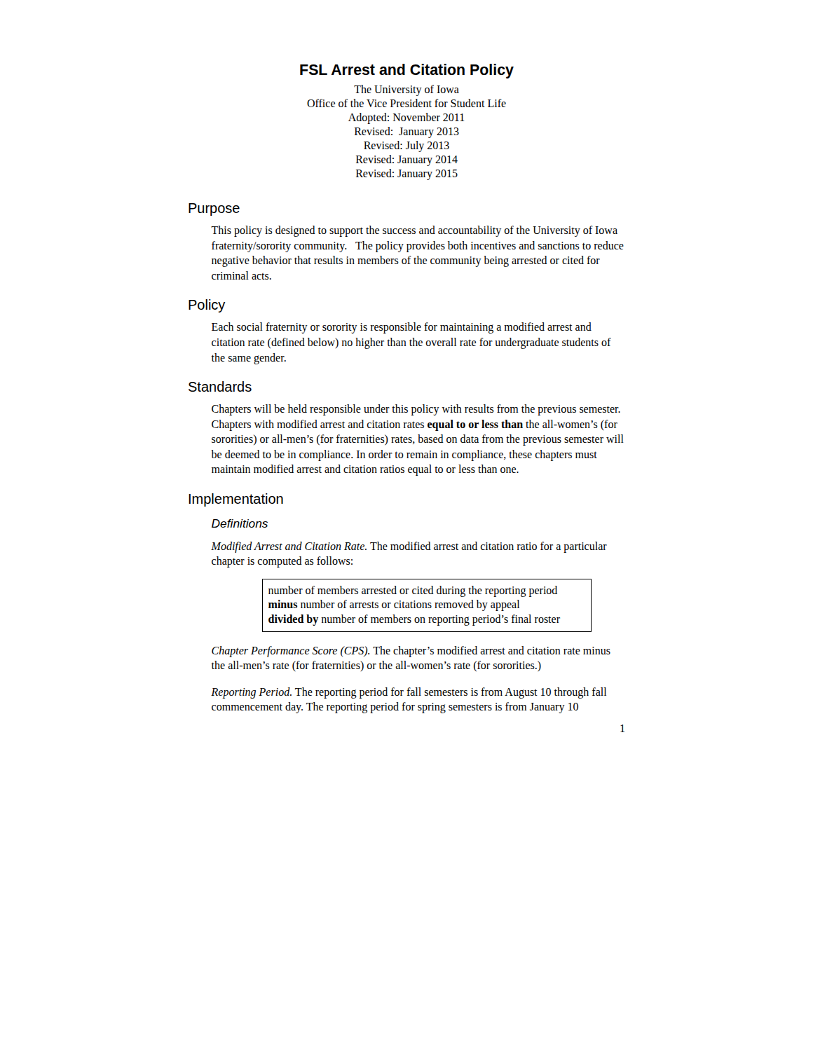FSL Arrest and Citation Policy
The University of Iowa
Office of the Vice President for Student Life
Adopted: November 2011
Revised: January 2013
Revised: July 2013
Revised: January 2014
Revised: January 2015
Purpose
This policy is designed to support the success and accountability of the University of Iowa fraternity/sorority community. The policy provides both incentives and sanctions to reduce negative behavior that results in members of the community being arrested or cited for criminal acts.
Policy
Each social fraternity or sorority is responsible for maintaining a modified arrest and citation rate (defined below) no higher than the overall rate for undergraduate students of the same gender.
Standards
Chapters will be held responsible under this policy with results from the previous semester. Chapters with modified arrest and citation rates equal to or less than the all-women’s (for sororities) or all-men’s (for fraternities) rates, based on data from the previous semester will be deemed to be in compliance. In order to remain in compliance, these chapters must maintain modified arrest and citation ratios equal to or less than one.
Implementation
Definitions
Modified Arrest and Citation Rate. The modified arrest and citation ratio for a particular chapter is computed as follows:
number of members arrested or cited during the reporting period
minus number of arrests or citations removed by appeal
divided by number of members on reporting period’s final roster
Chapter Performance Score (CPS). The chapter’s modified arrest and citation rate minus the all-men’s rate (for fraternities) or the all-women’s rate (for sororities.)
Reporting Period. The reporting period for fall semesters is from August 10 through fall commencement day. The reporting period for spring semesters is from January 10
1